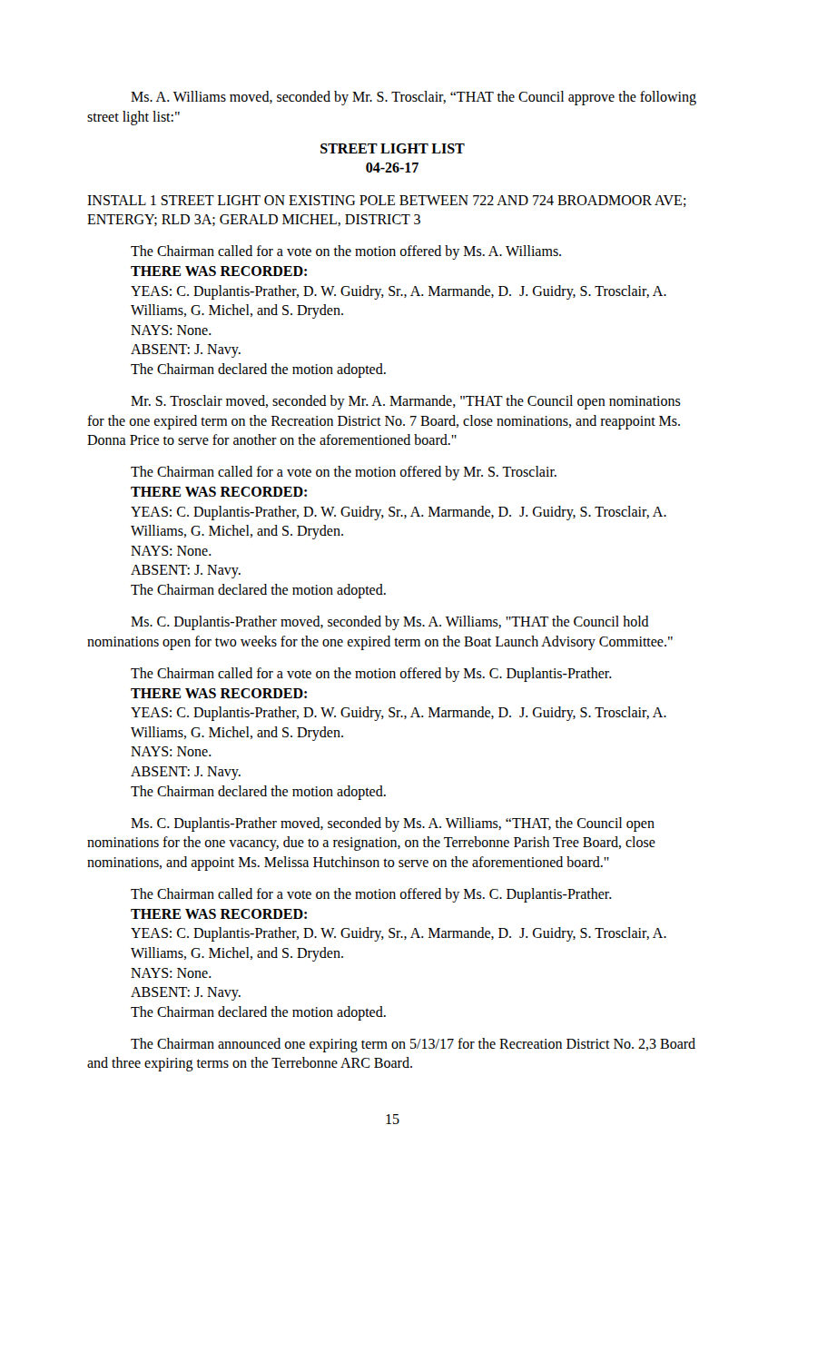Ms. A. Williams moved, seconded by Mr. S. Trosclair, “THAT the Council approve the following street light list:"
STREET LIGHT LIST
04-26-17
INSTALL 1 STREET LIGHT ON EXISTING POLE BETWEEN 722 AND 724 BROADMOOR AVE; ENTERGY; RLD 3A; GERALD MICHEL, DISTRICT 3
The Chairman called for a vote on the motion offered by Ms. A. Williams.
THERE WAS RECORDED:
YEAS: C. Duplantis-Prather, D. W. Guidry, Sr., A. Marmande, D. J. Guidry, S. Trosclair, A. Williams, G. Michel, and S. Dryden.
NAYS: None.
ABSENT: J. Navy.
The Chairman declared the motion adopted.
Mr. S. Trosclair moved, seconded by Mr. A. Marmande, "THAT the Council open nominations for the one expired term on the Recreation District No. 7 Board, close nominations, and reappoint Ms. Donna Price to serve for another on the aforementioned board."
The Chairman called for a vote on the motion offered by Mr. S. Trosclair.
THERE WAS RECORDED:
YEAS: C. Duplantis-Prather, D. W. Guidry, Sr., A. Marmande, D. J. Guidry, S. Trosclair, A. Williams, G. Michel, and S. Dryden.
NAYS: None.
ABSENT: J. Navy.
The Chairman declared the motion adopted.
Ms. C. Duplantis-Prather moved, seconded by Ms. A. Williams, "THAT the Council hold nominations open for two weeks for the one expired term on the Boat Launch Advisory Committee."
The Chairman called for a vote on the motion offered by Ms. C. Duplantis-Prather.
THERE WAS RECORDED:
YEAS: C. Duplantis-Prather, D. W. Guidry, Sr., A. Marmande, D. J. Guidry, S. Trosclair, A. Williams, G. Michel, and S. Dryden.
NAYS: None.
ABSENT: J. Navy.
The Chairman declared the motion adopted.
Ms. C. Duplantis-Prather moved, seconded by Ms. A. Williams, “THAT, the Council open nominations for the one vacancy, due to a resignation, on the Terrebonne Parish Tree Board, close nominations, and appoint Ms. Melissa Hutchinson to serve on the aforementioned board."
The Chairman called for a vote on the motion offered by Ms. C. Duplantis-Prather.
THERE WAS RECORDED:
YEAS: C. Duplantis-Prather, D. W. Guidry, Sr., A. Marmande, D. J. Guidry, S. Trosclair, A. Williams, G. Michel, and S. Dryden.
NAYS: None.
ABSENT: J. Navy.
The Chairman declared the motion adopted.
The Chairman announced one expiring term on 5/13/17 for the Recreation District No. 2,3 Board and three expiring terms on the Terrebonne ARC Board.
15